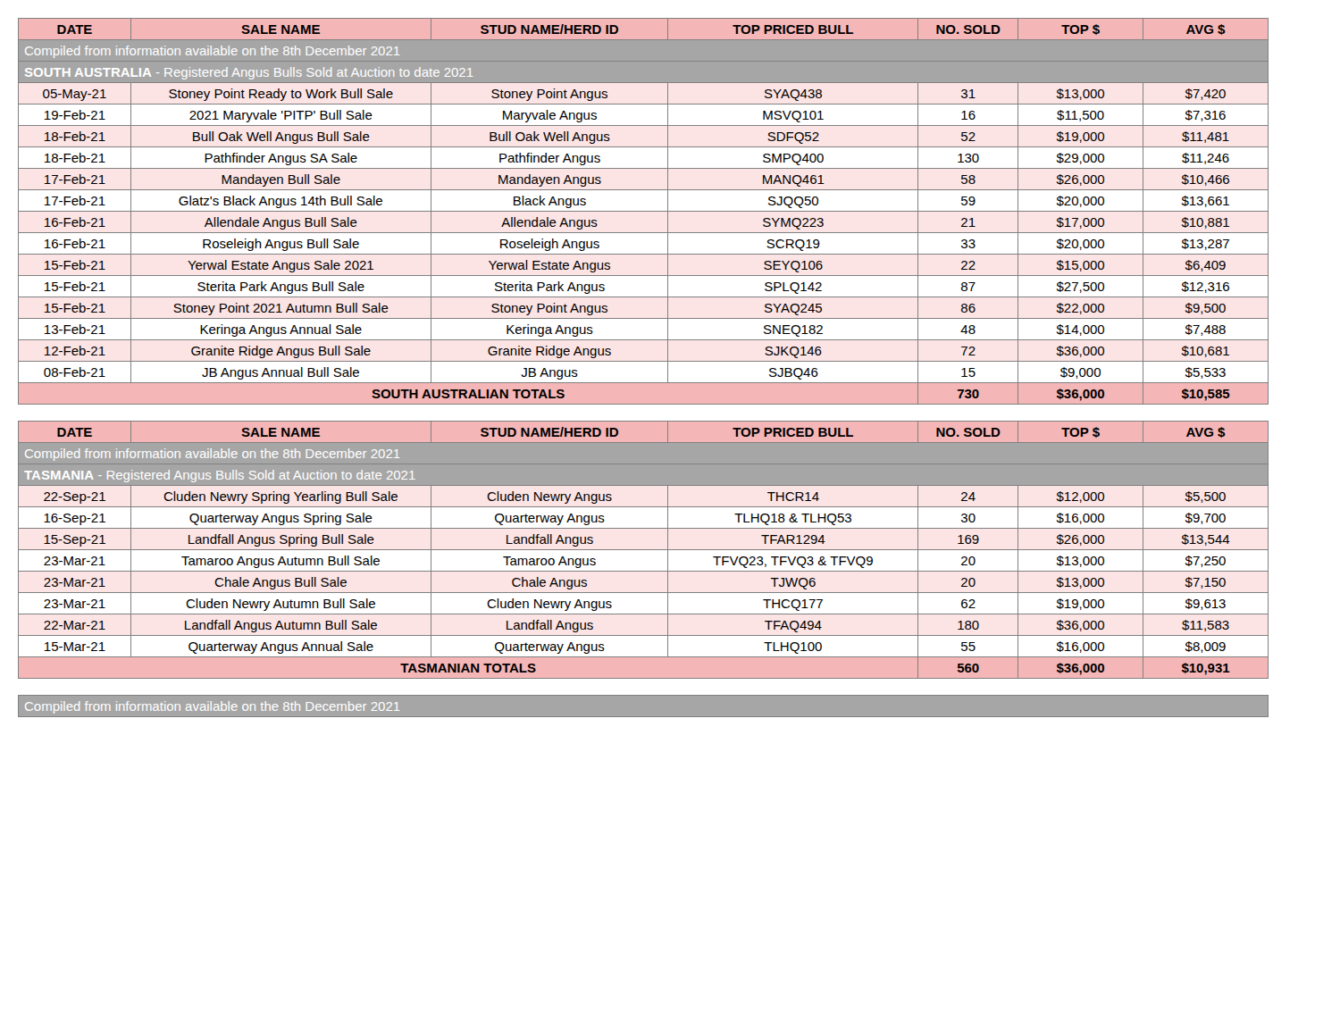| Compiled from information available on the 8th December 2021 |
| SOUTH AUSTRALIA - Registered Angus Bulls Sold at Auction to date 2021 |
| DATE | SALE NAME | STUD NAME/HERD ID | TOP PRICED BULL | NO. SOLD | TOP $ | AVG $ |
| 05-May-21 | Stoney Point Ready to Work Bull Sale | Stoney Point Angus | SYAQ438 | 31 | $13,000 | $7,420 |
| 19-Feb-21 | 2021 Maryvale 'PITP' Bull Sale | Maryvale Angus | MSVQ101 | 16 | $11,500 | $7,316 |
| 18-Feb-21 | Bull Oak Well Angus Bull Sale | Bull Oak Well Angus | SDFQ52 | 52 | $19,000 | $11,481 |
| 18-Feb-21 | Pathfinder Angus SA Sale | Pathfinder Angus | SMPQ400 | 130 | $29,000 | $11,246 |
| 17-Feb-21 | Mandayen Bull Sale | Mandayen Angus | MANQ461 | 58 | $26,000 | $10,466 |
| 17-Feb-21 | Glatz's Black Angus 14th Bull Sale | Black Angus | SJQQ50 | 59 | $20,000 | $13,661 |
| 16-Feb-21 | Allendale Angus Bull Sale | Allendale Angus | SYMQ223 | 21 | $17,000 | $10,881 |
| 16-Feb-21 | Roseleigh Angus Bull Sale | Roseleigh Angus | SCRQ19 | 33 | $20,000 | $13,287 |
| 15-Feb-21 | Yerwal Estate Angus Sale 2021 | Yerwal Estate Angus | SEYQ106 | 22 | $15,000 | $6,409 |
| 15-Feb-21 | Sterita Park Angus Bull Sale | Sterita Park Angus | SPLQ142 | 87 | $27,500 | $12,316 |
| 15-Feb-21 | Stoney Point 2021 Autumn Bull Sale | Stoney Point Angus | SYAQ245 | 86 | $22,000 | $9,500 |
| 13-Feb-21 | Keringa Angus Annual Sale | Keringa Angus | SNEQ182 | 48 | $14,000 | $7,488 |
| 12-Feb-21 | Granite Ridge Angus Bull Sale | Granite Ridge Angus | SJKQ146 | 72 | $36,000 | $10,681 |
| 08-Feb-21 | JB Angus Annual Bull Sale | JB Angus | SJBQ46 | 15 | $9,000 | $5,533 |
| SOUTH AUSTRALIAN TOTALS | 730 | $36,000 | $10,585 |
| Compiled from information available on the 8th December 2021 |
| TASMANIA - Registered Angus Bulls Sold at Auction to date 2021 |
| DATE | SALE NAME | STUD NAME/HERD ID | TOP PRICED BULL | NO. SOLD | TOP $ | AVG $ |
| 22-Sep-21 | Cluden Newry Spring Yearling Bull Sale | Cluden Newry Angus | THCR14 | 24 | $12,000 | $5,500 |
| 16-Sep-21 | Quarterway Angus Spring Sale | Quarterway Angus | TLHQ18 & TLHQ53 | 30 | $16,000 | $9,700 |
| 15-Sep-21 | Landfall Angus Spring Bull Sale | Landfall Angus | TFAR1294 | 169 | $26,000 | $13,544 |
| 23-Mar-21 | Tamaroo Angus Autumn Bull Sale | Tamaroo Angus | TFVQ23, TFVQ3 & TFVQ9 | 20 | $13,000 | $7,250 |
| 23-Mar-21 | Chale Angus Bull Sale | Chale Angus | TJWQ6 | 20 | $13,000 | $7,150 |
| 23-Mar-21 | Cluden Newry Autumn Bull Sale | Cluden Newry Angus | THCQ177 | 62 | $19,000 | $9,613 |
| 22-Mar-21 | Landfall Angus Autumn Bull Sale | Landfall Angus | TFAQ494 | 180 | $36,000 | $11,583 |
| 15-Mar-21 | Quarterway Angus Annual Sale | Quarterway Angus | TLHQ100 | 55 | $16,000 | $8,009 |
| TASMANIAN TOTALS | 560 | $36,000 | $10,931 |
| Compiled from information available on the 8th December 2021 |